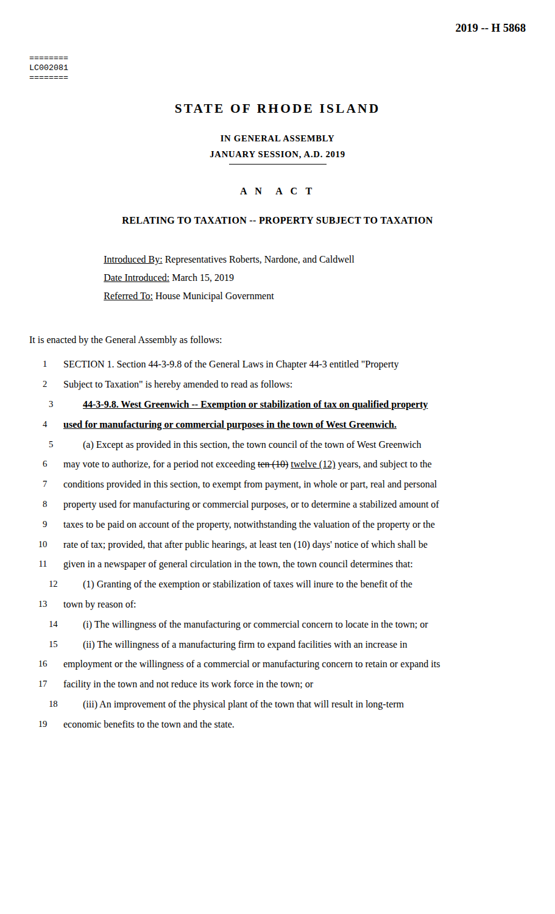2019 -- H 5868
========
LC002081
========
STATE OF RHODE ISLAND
IN GENERAL ASSEMBLY
JANUARY SESSION, A.D. 2019
A N A C T
RELATING TO TAXATION -- PROPERTY SUBJECT TO TAXATION
Introduced By: Representatives Roberts, Nardone, and Caldwell
Date Introduced: March 15, 2019
Referred To: House Municipal Government
It is enacted by the General Assembly as follows:
SECTION 1. Section 44-3-9.8 of the General Laws in Chapter 44-3 entitled "Property
Subject to Taxation" is hereby amended to read as follows:
44-3-9.8. West Greenwich -- Exemption or stabilization of tax on qualified property
used for manufacturing or commercial purposes in the town of West Greenwich.
(a) Except as provided in this section, the town council of the town of West Greenwich
may vote to authorize, for a period not exceeding ten (10) twelve (12) years, and subject to the
conditions provided in this section, to exempt from payment, in whole or part, real and personal
property used for manufacturing or commercial purposes, or to determine a stabilized amount of
taxes to be paid on account of the property, notwithstanding the valuation of the property or the
rate of tax; provided, that after public hearings, at least ten (10) days' notice of which shall be
given in a newspaper of general circulation in the town, the town council determines that:
(1) Granting of the exemption or stabilization of taxes will inure to the benefit of the
town by reason of:
(i) The willingness of the manufacturing or commercial concern to locate in the town; or
(ii) The willingness of a manufacturing firm to expand facilities with an increase in
employment or the willingness of a commercial or manufacturing concern to retain or expand its
facility in the town and not reduce its work force in the town; or
(iii) An improvement of the physical plant of the town that will result in long-term
economic benefits to the town and the state.